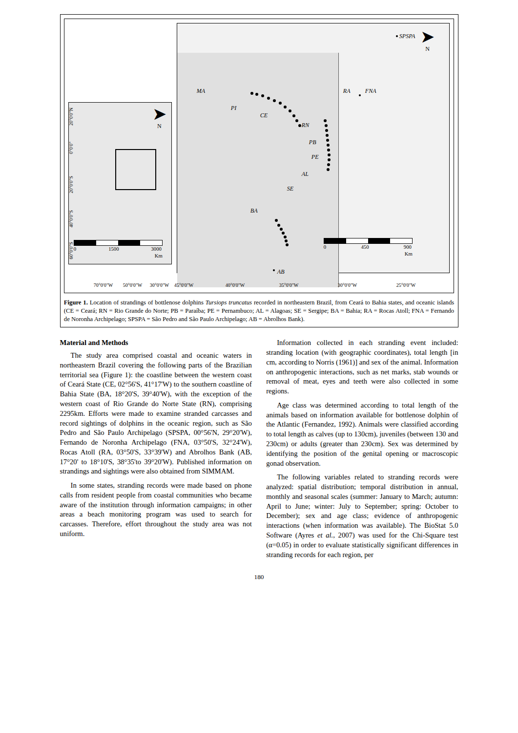➤
N
015003000
Km
20°0'0"N
0°0'0"
20°0'0"S
40°0'0"S
60°0'0"S
➤
N
MA
PI
CE
RN
PB
PE
AL
SE
BA
SPSPA
RA
FNA
AB
0450900
Km
0°0'0"
5°0'0"S
10°0'0"S
15°0'0"S
45°0'0"W
40°0'0"W
35°0'0"W
30°0'0"W
25°0'0"W
70°0'0"W
50°0'0"W
30°0'0"W
Figure 1. Location of strandings of bottlenose dolphins Tursiops truncatus recorded in northeastern Brazil, from Ceará to Bahia states, and oceanic islands (CE = Ceará; RN = Rio Grande do Norte; PB = Paraíba; PE = Pernambuco; AL = Alagoas; SE = Sergipe; BA = Bahia; RA = Rocas Atoll; FNA = Fernando de Noronha Archipelago; SPSPA = São Pedro and São Paulo Archipelago; AB = Abrolhos Bank).
Material and Methods
The study area comprised coastal and oceanic waters in northeastern Brazil covering the following parts of the Brazilian territorial sea (Figure 1): the coastline between the western coast of Ceará State (CE, 02°56'S, 41°17'W) to the southern coastline of Bahia State (BA, 18°20'S, 39°40'W), with the exception of the western coast of Rio Grande do Norte State (RN), comprising 2295km. Efforts were made to examine stranded carcasses and record sightings of dolphins in the oceanic region, such as São Pedro and São Paulo Archipelago (SPSPA, 00°56'N, 29°20'W), Fernando de Noronha Archipelago (FNA, 03°50'S, 32°24'W), Rocas Atoll (RA, 03°50'S, 33°39'W) and Abrolhos Bank (AB, 17°20' to 18°10'S, 38°35'to 39°20'W). Published information on strandings and sightings were also obtained from SIMMAM.
In some states, stranding records were made based on phone calls from resident people from coastal communities who became aware of the institution through information campaigns; in other areas a beach monitoring program was used to search for carcasses. Therefore, effort throughout the study area was not uniform.
Information collected in each stranding event included: stranding location (with geographic coordinates), total length [in cm, according to Norris (1961)] and sex of the animal. Information on anthropogenic interactions, such as net marks, stab wounds or removal of meat, eyes and teeth were also collected in some regions.
Age class was determined according to total length of the animals based on information available for bottlenose dolphin of the Atlantic (Fernandez, 1992). Animals were classified according to total length as calves (up to 130cm), juveniles (between 130 and 230cm) or adults (greater than 230cm). Sex was determined by identifying the position of the genital opening or macroscopic gonad observation.
The following variables related to stranding records were analyzed: spatial distribution; temporal distribution in annual, monthly and seasonal scales (summer: January to March; autumn: April to June; winter: July to September; spring: October to December); sex and age class; evidence of anthropogenic interactions (when information was available). The BioStat 5.0 Software (Ayres et al., 2007) was used for the Chi-Square test (α=0.05) in order to evaluate statistically significant differences in stranding records for each region, per
180